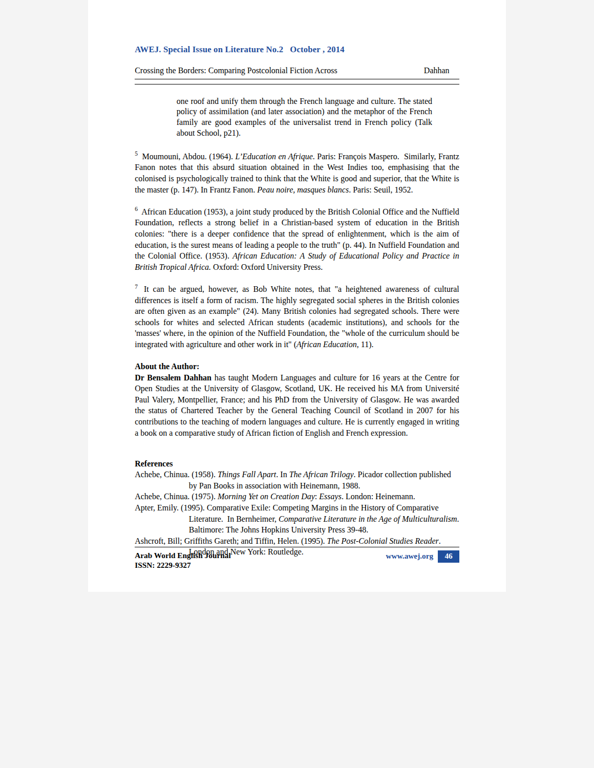AWEJ. Special Issue on Literature No.2 October , 2014
Crossing the Borders: Comparing Postcolonial Fiction Across Dahhan
one roof and unify them through the French language and culture. The stated policy of assimilation (and later association) and the metaphor of the French family are good examples of the universalist trend in French policy (Talk about School, p21).
5 Moumouni, Abdou. (1964). L’Education en Afrique. Paris: François Maspero. Similarly, Frantz Fanon notes that this absurd situation obtained in the West Indies too, emphasising that the colonised is psychologically trained to think that the White is good and superior, that the White is the master (p. 147). In Frantz Fanon. Peau noire, masques blancs. Paris: Seuil, 1952.
6 African Education (1953), a joint study produced by the British Colonial Office and the Nuffield Foundation, reflects a strong belief in a Christian-based system of education in the British colonies: "there is a deeper confidence that the spread of enlightenment, which is the aim of education, is the surest means of leading a people to the truth" (p. 44). In Nuffield Foundation and the Colonial Office. (1953). African Education: A Study of Educational Policy and Practice in British Tropical Africa. Oxford: Oxford University Press.
7 It can be argued, however, as Bob White notes, that "a heightened awareness of cultural differences is itself a form of racism. The highly segregated social spheres in the British colonies are often given as an example" (24). Many British colonies had segregated schools. There were schools for whites and selected African students (academic institutions), and schools for the 'masses' where, in the opinion of the Nuffield Foundation, the "whole of the curriculum should be integrated with agriculture and other work in it" (African Education, 11).
About the Author:
Dr Bensalem Dahhan has taught Modern Languages and culture for 16 years at the Centre for Open Studies at the University of Glasgow, Scotland, UK. He received his MA from Université Paul Valery, Montpellier, France; and his PhD from the University of Glasgow. He was awarded the status of Chartered Teacher by the General Teaching Council of Scotland in 2007 for his contributions to the teaching of modern languages and culture. He is currently engaged in writing a book on a comparative study of African fiction of English and French expression.
References
Achebe, Chinua. (1958). Things Fall Apart. In The African Trilogy. Picador collection published by Pan Books in association with Heinemann, 1988.
Achebe, Chinua. (1975). Morning Yet on Creation Day: Essays. London: Heinemann.
Apter, Emily. (1995). Comparative Exile: Competing Margins in the History of Comparative Literature. In Bernheimer, Comparative Literature in the Age of Multiculturalism. Baltimore: The Johns Hopkins University Press 39-48.
Ashcroft, Bill; Griffiths Gareth; and Tiffin, Helen. (1995). The Post-Colonial Studies Reader. London and New York: Routledge.
Arab World English Journal
ISSN: 2229-9327
www.awej.org 46